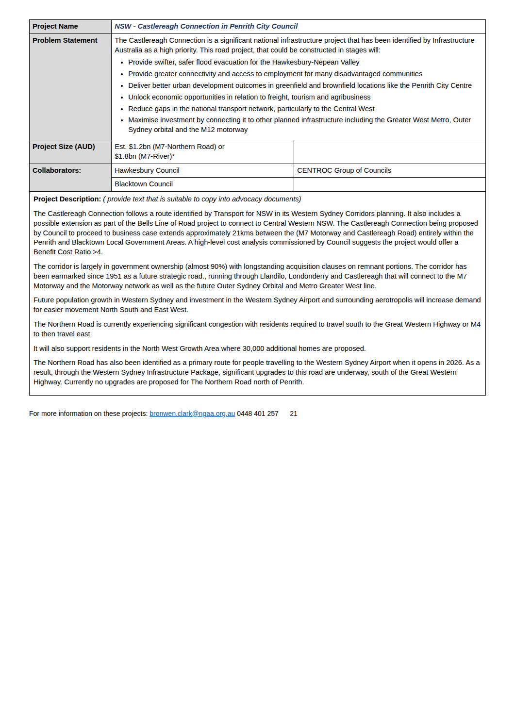| Project Name | NSW - Castlereagh Connection in Penrith City Council |
| Problem Statement | The Castlereagh Connection is a significant national infrastructure project that has been identified by Infrastructure Australia as a high priority. This road project, that could be constructed in stages will: Provide swifter, safer flood evacuation for the Hawkesbury-Nepean Valley Provide greater connectivity and access to employment for many disadvantaged communities Deliver better urban development outcomes in greenfield and brownfield locations like the Penrith City Centre Unlock economic opportunities in relation to freight, tourism and agribusiness Reduce gaps in the national transport network, particularly to the Central West Maximise investment by connecting it to other planned infrastructure including the Greater West Metro, Outer Sydney orbital and the M12 motorway |
| Project Size (AUD) | Est. $1.2bn (M7-Northern Road) or $1.8bn (M7-River)* | |
| Collaborators: | Hawkesbury Council | CENTROC Group of Councils |
| Blacktown Council | |
Project Description: ( provide text that is suitable to copy into advocacy documents)
The Castlereagh Connection follows a route identified by Transport for NSW in its Western Sydney Corridors planning. It also includes a possible extension as part of the Bells Line of Road project to connect to Central Western NSW. The Castlereagh Connection being proposed by Council to proceed to business case extends approximately 21kms between the (M7 Motorway and Castlereagh Road) entirely within the Penrith and Blacktown Local Government Areas. A high-level cost analysis commissioned by Council suggests the project would offer a Benefit Cost Ratio >4.
The corridor is largely in government ownership (almost 90%) with longstanding acquisition clauses on remnant portions. The corridor has been earmarked since 1951 as a future strategic road., running through Llandilo, Londonderry and Castlereagh that will connect to the M7 Motorway and the Motorway network as well as the future Outer Sydney Orbital and Metro Greater West line.
Future population growth in Western Sydney and investment in the Western Sydney Airport and surrounding aerotropolis will increase demand for easier movement North South and East West.
The Northern Road is currently experiencing significant congestion with residents required to travel south to the Great Western Highway or M4 to then travel east.
It will also support residents in the North West Growth Area where 30,000 additional homes are proposed.
The Northern Road has also been identified as a primary route for people travelling to the Western Sydney Airport when it opens in 2026. As a result, through the Western Sydney Infrastructure Package, significant upgrades to this road are underway, south of the Great Western Highway. Currently no upgrades are proposed for The Northern Road north of Penrith.
For more information on these projects: bronwen.clark@ngaa.org.au 0448 401 257 21